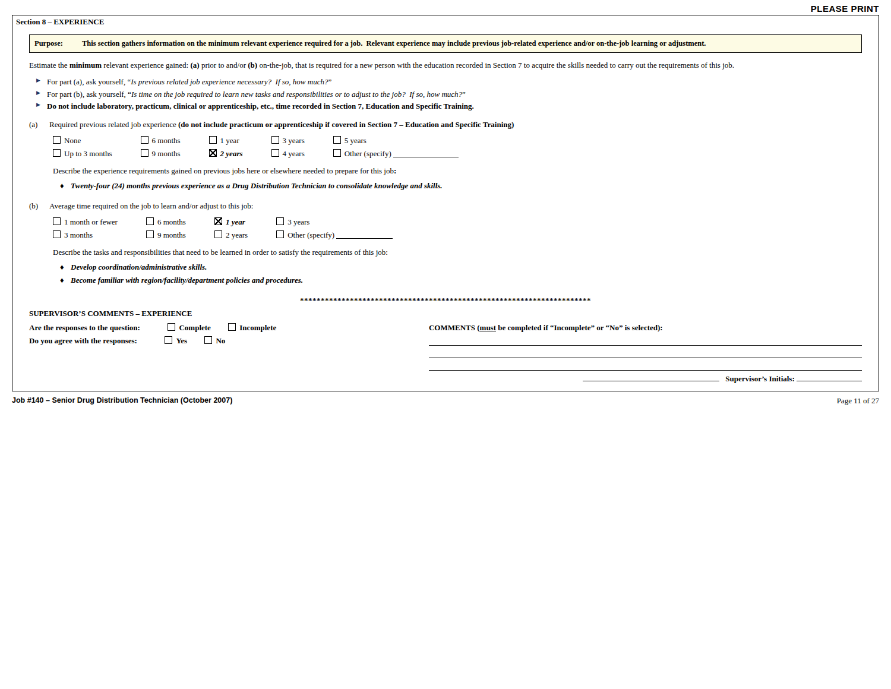PLEASE PRINT
Section 8 – EXPERIENCE
Purpose: This section gathers information on the minimum relevant experience required for a job. Relevant experience may include previous job-related experience and/or on-the-job learning or adjustment.
Estimate the minimum relevant experience gained: (a) prior to and/or (b) on-the-job, that is required for a new person with the education recorded in Section 7 to acquire the skills needed to carry out the requirements of this job.
For part (a), ask yourself, “Is previous related job experience necessary? If so, how much?”
For part (b), ask yourself, “Is time on the job required to learn new tasks and responsibilities or to adjust to the job? If so, how much?”
Do not include laboratory, practicum, clinical or apprenticeship, etc., time recorded in Section 7, Education and Specific Training.
(a)
Required previous related job experience (do not include practicum or apprenticeship if covered in Section 7 – Education and Specific Training)
| None | 6 months | 1 year | 3 years | 5 years |
| Up to 3 months | 9 months | 2 years | 4 years | Other (specify) |
Describe the experience requirements gained on previous jobs here or elsewhere needed to prepare for this job:
Twenty-four (24) months previous experience as a Drug Distribution Technician to consolidate knowledge and skills.
(b)
Average time required on the job to learn and/or adjust to this job:
| 1 month or fewer | 6 months | 1 year | 3 years |
| 3 months | 9 months | 2 years | Other (specify) |
Describe the tasks and responsibilities that need to be learned in order to satisfy the requirements of this job:
Develop coordination/administrative skills.
Become familiar with region/facility/department policies and procedures.
**********************************************************************
SUPERVISOR’S COMMENTS – EXPERIENCE
| Are the responses to the question: Complete Incomplete Do you agree with the responses: Yes No | COMMENTS ( must be completed if “Incomplete” or “No” is selected): Supervisor’s Initials: |
Job #140 – Senior Drug Distribution Technician (October 2007)
Page 11 of 27